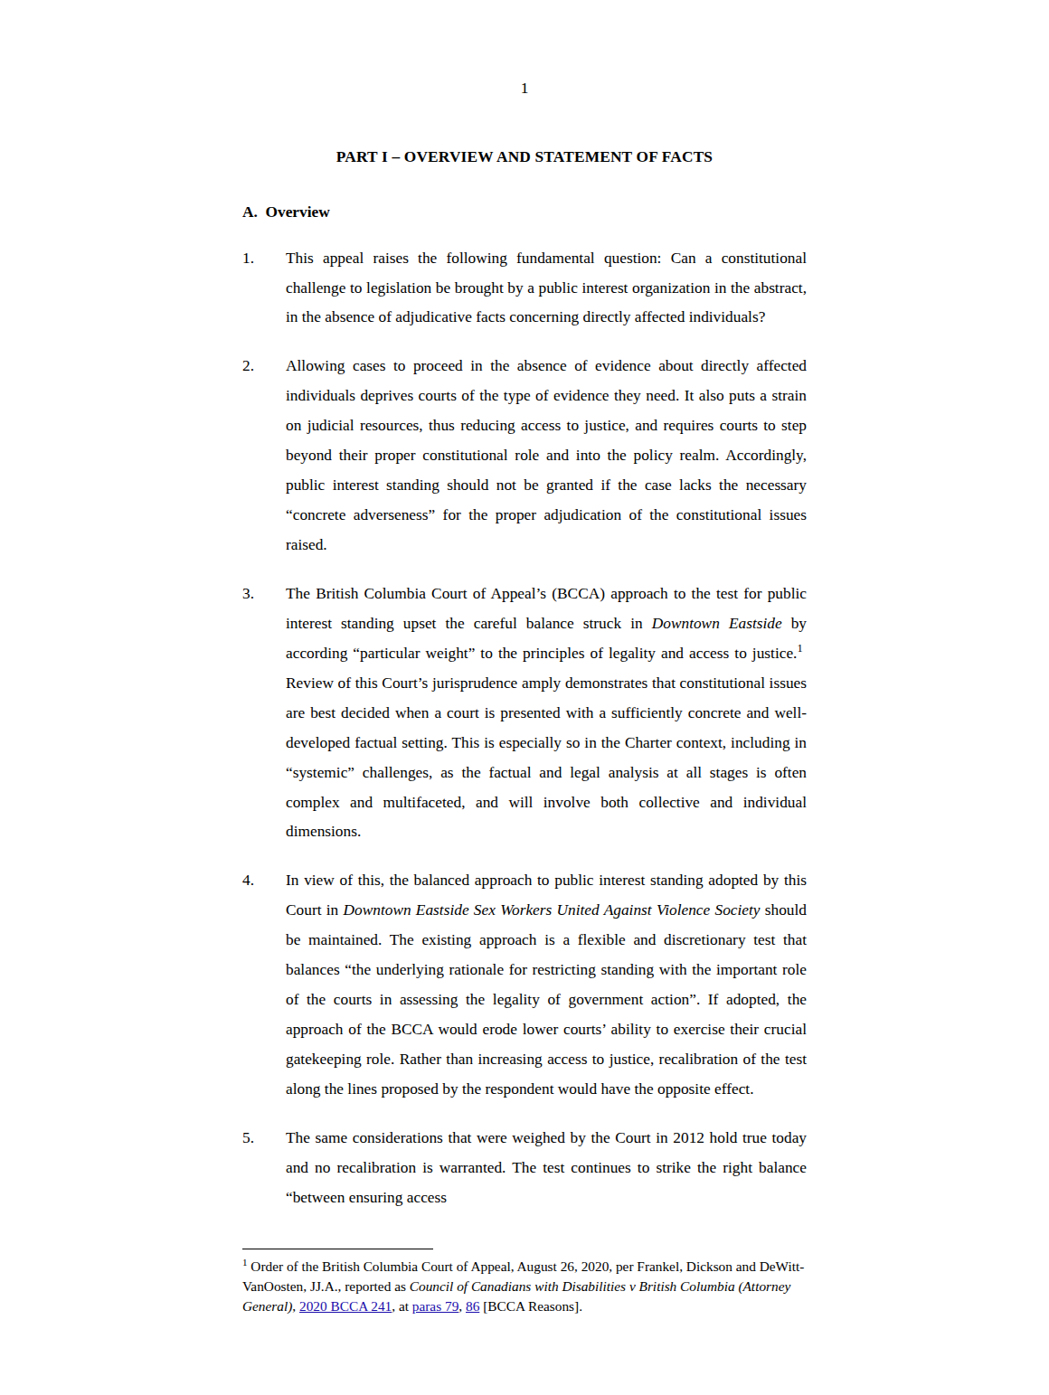1
PART I – OVERVIEW AND STATEMENT OF FACTS
A. Overview
1. This appeal raises the following fundamental question: Can a constitutional challenge to legislation be brought by a public interest organization in the abstract, in the absence of adjudicative facts concerning directly affected individuals?
2. Allowing cases to proceed in the absence of evidence about directly affected individuals deprives courts of the type of evidence they need. It also puts a strain on judicial resources, thus reducing access to justice, and requires courts to step beyond their proper constitutional role and into the policy realm. Accordingly, public interest standing should not be granted if the case lacks the necessary “concrete adverseness” for the proper adjudication of the constitutional issues raised.
3. The British Columbia Court of Appeal’s (BCCA) approach to the test for public interest standing upset the careful balance struck in Downtown Eastside by according “particular weight” to the principles of legality and access to justice.1 Review of this Court’s jurisprudence amply demonstrates that constitutional issues are best decided when a court is presented with a sufficiently concrete and well-developed factual setting. This is especially so in the Charter context, including in “systemic” challenges, as the factual and legal analysis at all stages is often complex and multifaceted, and will involve both collective and individual dimensions.
4. In view of this, the balanced approach to public interest standing adopted by this Court in Downtown Eastside Sex Workers United Against Violence Society should be maintained. The existing approach is a flexible and discretionary test that balances “the underlying rationale for restricting standing with the important role of the courts in assessing the legality of government action”. If adopted, the approach of the BCCA would erode lower courts’ ability to exercise their crucial gatekeeping role. Rather than increasing access to justice, recalibration of the test along the lines proposed by the respondent would have the opposite effect.
5. The same considerations that were weighed by the Court in 2012 hold true today and no recalibration is warranted. The test continues to strike the right balance “between ensuring access
1 Order of the British Columbia Court of Appeal, August 26, 2020, per Frankel, Dickson and DeWitt-VanOosten, JJ.A., reported as Council of Canadians with Disabilities v British Columbia (Attorney General), 2020 BCCA 241, at paras 79, 86 [BCCA Reasons].